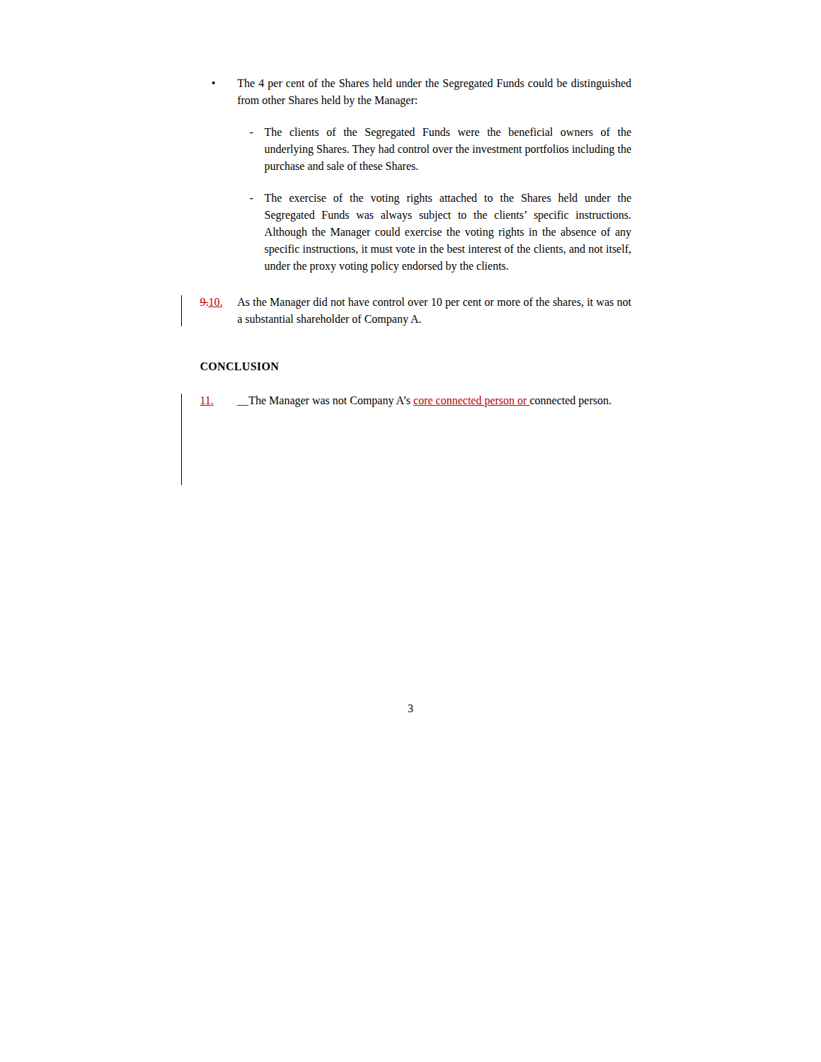• The 4 per cent of the Shares held under the Segregated Funds could be distinguished from other Shares held by the Manager:
- The clients of the Segregated Funds were the beneficial owners of the underlying Shares. They had control over the investment portfolios including the purchase and sale of these Shares.
- The exercise of the voting rights attached to the Shares held under the Segregated Funds was always subject to the clients’ specific instructions. Although the Manager could exercise the voting rights in the absence of any specific instructions, it must vote in the best interest of the clients, and not itself, under the proxy voting policy endorsed by the clients.
9. 10. As the Manager did not have control over 10 per cent or more of the shares, it was not a substantial shareholder of Company A.
CONCLUSION
11. The Manager was not Company A’s core connected person or connected person.
3